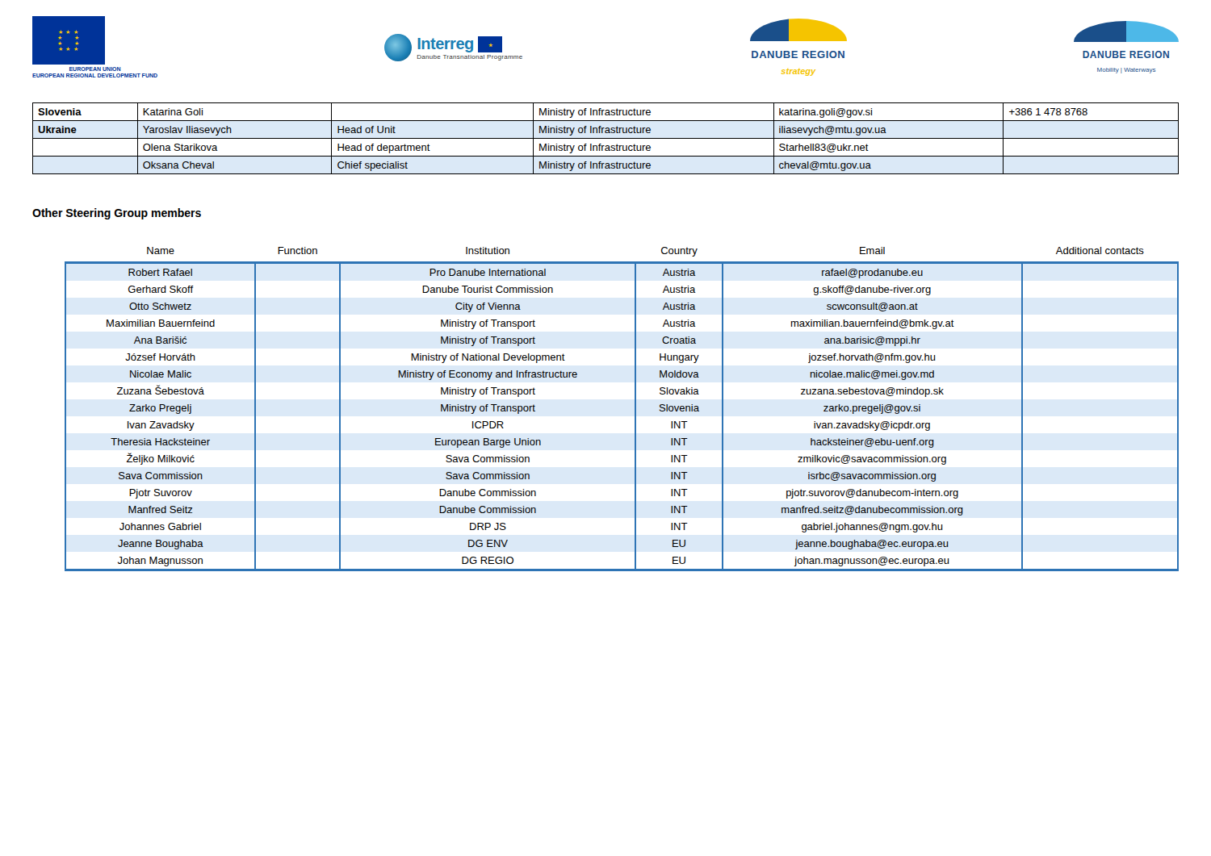★ ★ ★
★ ★
★ ★
★ ★ ★
EUROPEAN UNION
EUROPEAN REGIONAL DEVELOPMENT FUND
Interreg
Danube Transnational Programme
DANUBE REGION
strategy
DANUBE REGION
Mobility | Waterways
| Slovenia | Katarina Goli | | Ministry of Infrastructure | katarina.goli@gov.si | +386 1 478 8768 |
| Ukraine | Yaroslav Iliasevych | Head of Unit | Ministry of Infrastructure | iliasevych@mtu.gov.ua | |
| | Olena Starikova | Head of department | Ministry of Infrastructure | Starhell83@ukr.net | |
| | Oksana Cheval | Chief specialist | Ministry of Infrastructure | cheval@mtu.gov.ua | |
Other Steering Group members
| Name | Function | Institution | Country | Email | Additional contacts |
| --- | --- | --- | --- | --- | --- |
| Robert Rafael | | Pro Danube International | Austria | rafael@prodanube.eu | |
| Gerhard Skoff | | Danube Tourist Commission | Austria | g.skoff@danube-river.org | |
| Otto Schwetz | | City of Vienna | Austria | scwconsult@aon.at | |
| Maximilian Bauernfeind | | Ministry of Transport | Austria | maximilian.bauernfeind@bmk.gv.at | |
| Ana Barišić | | Ministry of Transport | Croatia | ana.barisic@mppi.hr | |
| József Horváth | | Ministry of National Development | Hungary | jozsef.horvath@nfm.gov.hu | |
| Nicolae Malic | | Ministry of Economy and Infrastructure | Moldova | nicolae.malic@mei.gov.md | |
| Zuzana Šebestová | | Ministry of Transport | Slovakia | zuzana.sebestova@mindop.sk | |
| Zarko Pregelj | | Ministry of Transport | Slovenia | zarko.pregelj@gov.si | |
| Ivan Zavadsky | | ICPDR | INT | ivan.zavadsky@icpdr.org | |
| Theresia Hacksteiner | | European Barge Union | INT | hacksteiner@ebu-uenf.org | |
| Željko Milković | | Sava Commission | INT | zmilkovic@savacommission.org | |
| Sava Commission | | Sava Commission | INT | isrbc@savacommission.org | |
| Pjotr Suvorov | | Danube Commission | INT | pjotr.suvorov@danubecom-intern.org | |
| Manfred Seitz | | Danube Commission | INT | manfred.seitz@danubecommission.org | |
| Johannes Gabriel | | DRP JS | INT | gabriel.johannes@ngm.gov.hu | |
| Jeanne Boughaba | | DG ENV | EU | jeanne.boughaba@ec.europa.eu | |
| Johan Magnusson | | DG REGIO | EU | johan.magnusson@ec.europa.eu | |